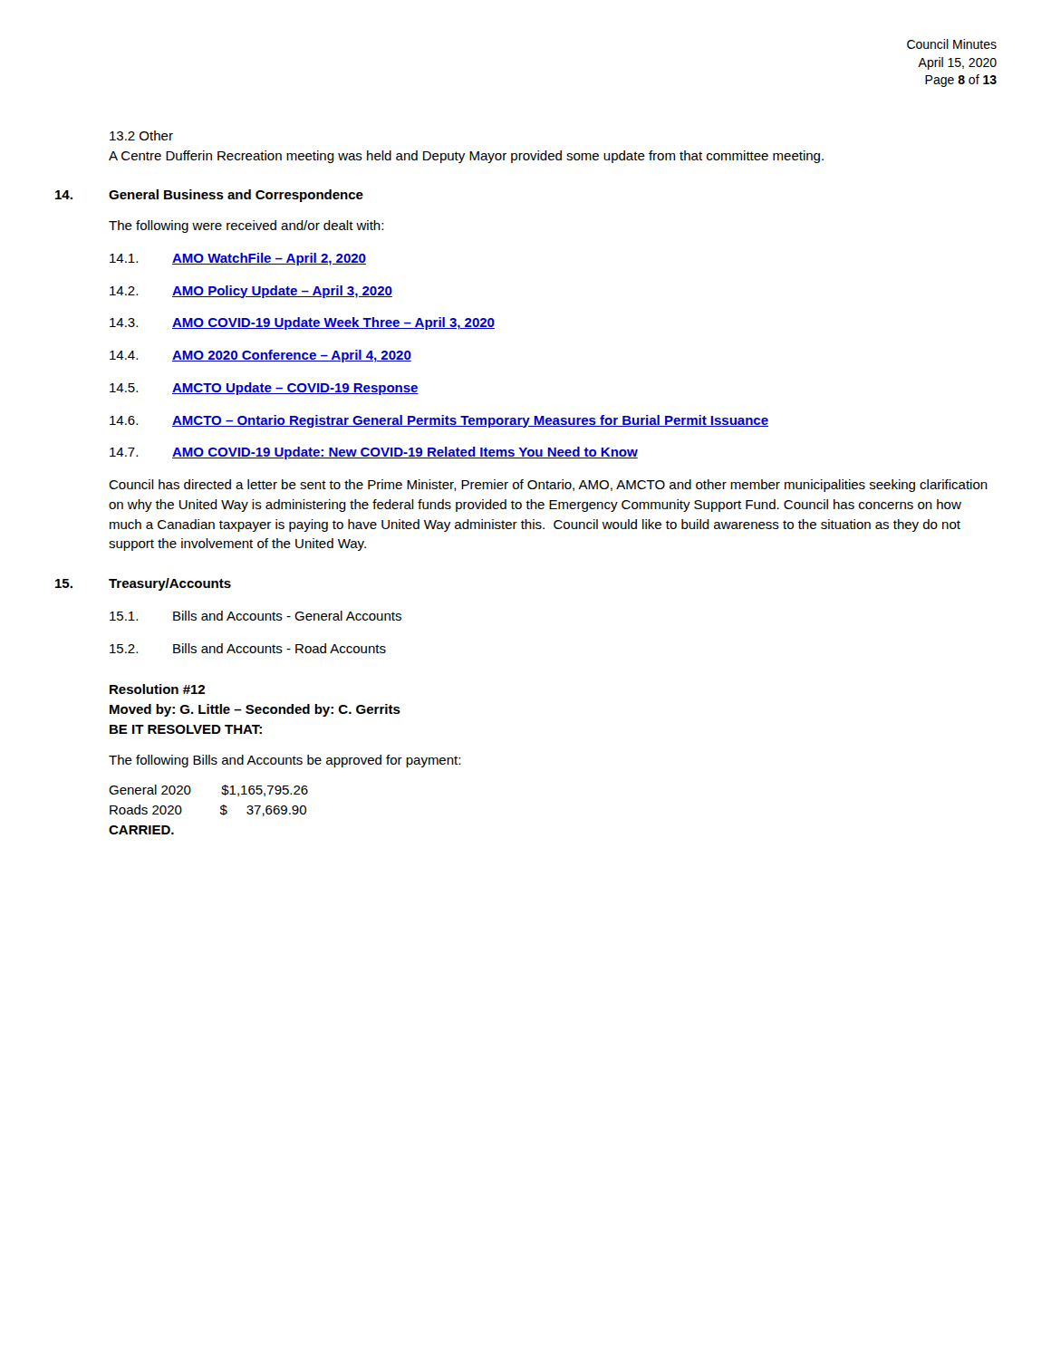Council Minutes
April 15, 2020
Page 8 of 13
13.2 Other
A Centre Dufferin Recreation meeting was held and Deputy Mayor provided some update from that committee meeting.
14.
General Business and Correspondence
The following were received and/or dealt with:
14.1.
AMO WatchFile – April 2, 2020
14.2.
AMO Policy Update – April 3, 2020
14.3.
AMO COVID-19 Update Week Three – April 3, 2020
14.4.
AMO 2020 Conference – April 4, 2020
14.5.
AMCTO Update – COVID-19 Response
14.6.
AMCTO – Ontario Registrar General Permits Temporary Measures for Burial Permit Issuance
14.7.
AMO COVID-19 Update: New COVID-19 Related Items You Need to Know
Council has directed a letter be sent to the Prime Minister, Premier of Ontario, AMO, AMCTO and other member municipalities seeking clarification on why the United Way is administering the federal funds provided to the Emergency Community Support Fund. Council has concerns on how much a Canadian taxpayer is paying to have United Way administer this. Council would like to build awareness to the situation as they do not support the involvement of the United Way.
15.
Treasury/Accounts
15.1.
Bills and Accounts - General Accounts
15.2.
Bills and Accounts - Road Accounts
Resolution #12
Moved by: G. Little – Seconded by: C. Gerrits
BE IT RESOLVED THAT:
The following Bills and Accounts be approved for payment:
General 2020 $1,165,795.26
Roads 2020 $ 37,669.90
CARRIED.